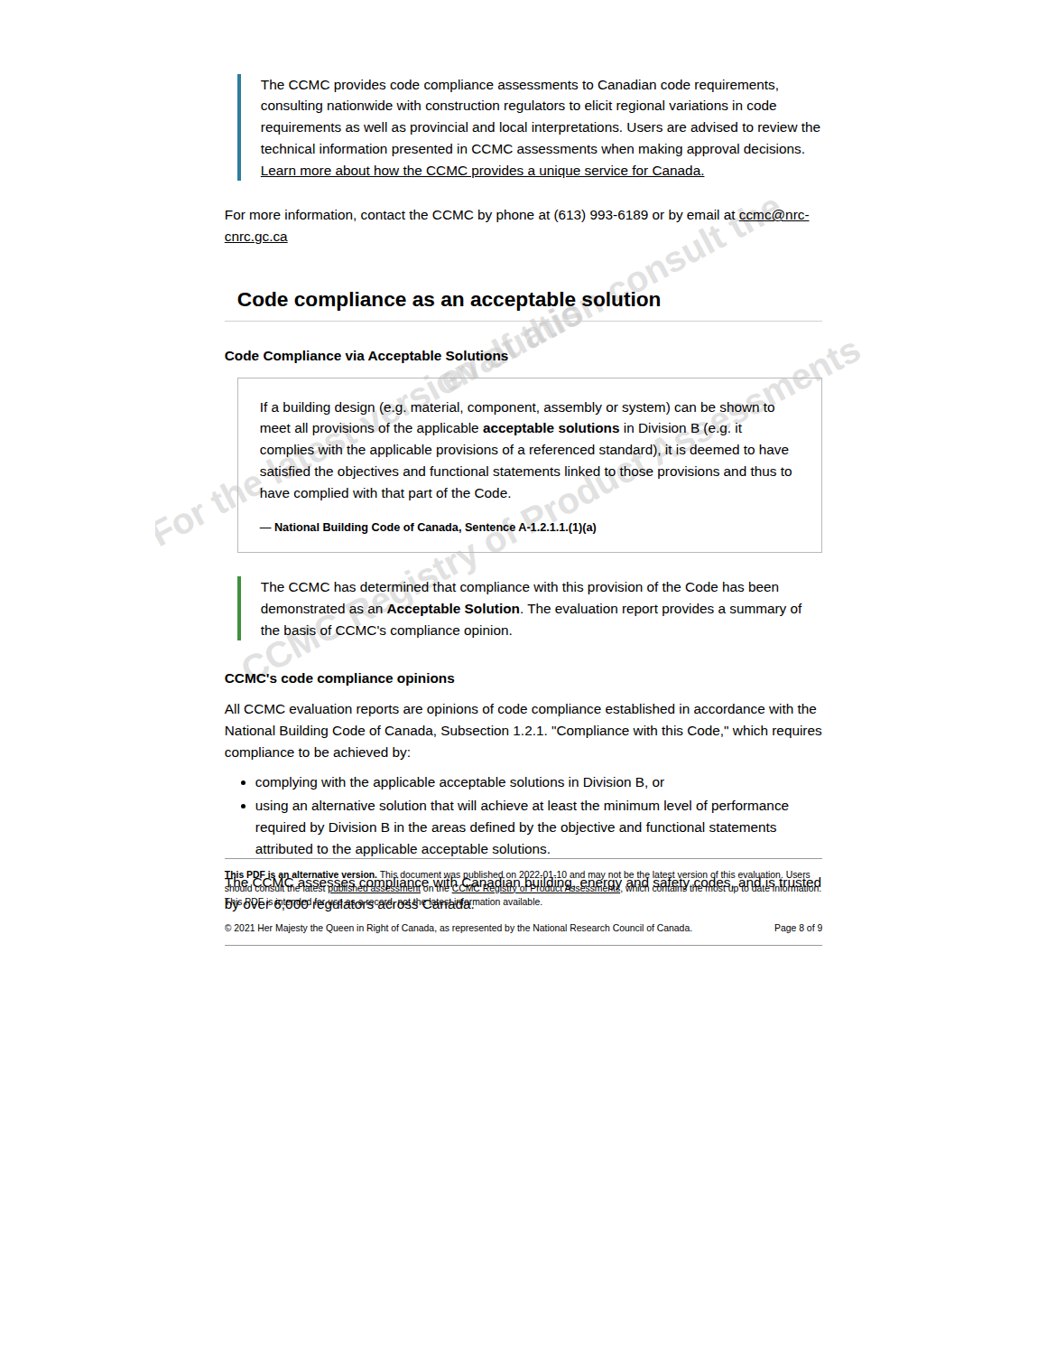For the latest version of this
CCMC Registry of Product Assessments
evaluation consult the
The CCMC provides code compliance assessments to Canadian code requirements, consulting nationwide with construction regulators to elicit regional variations in code requirements as well as provincial and local interpretations. Users are advised to review the technical information presented in CCMC assessments when making approval decisions. Learn more about how the CCMC provides a unique service for Canada.
For more information, contact the CCMC by phone at (613) 993-6189 or by email at ccmc@nrc-cnrc.gc.ca
Code compliance as an acceptable solution
Code Compliance via Acceptable Solutions
If a building design (e.g. material, component, assembly or system) can be shown to meet all provisions of the applicable acceptable solutions in Division B (e.g. it complies with the applicable provisions of a referenced standard), it is deemed to have satisfied the objectives and functional statements linked to those provisions and thus to have complied with that part of the Code.
— National Building Code of Canada, Sentence A-1.2.1.1.(1)(a)
The CCMC has determined that compliance with this provision of the Code has been demonstrated as an Acceptable Solution. The evaluation report provides a summary of the basis of CCMC's compliance opinion.
CCMC's code compliance opinions
All CCMC evaluation reports are opinions of code compliance established in accordance with the National Building Code of Canada, Subsection 1.2.1. "Compliance with this Code," which requires compliance to be achieved by:
complying with the applicable acceptable solutions in Division B, or
using an alternative solution that will achieve at least the minimum level of performance required by Division B in the areas defined by the objective and functional statements attributed to the applicable acceptable solutions.
The CCMC assesses compliance with Canadian building, energy and safety codes, and is trusted by over 6,000 regulators across Canada.
This PDF is an alternative version. This document was published on 2022-01-10 and may not be the latest version of this evaluation. Users should consult the latest published assessment on the CCMC Registry of Product Assessments, which contains the most up to date information. This PDF is intended for use as a record, not the latest information available.
© 2021 Her Majesty the Queen in Right of Canada, as represented by the National Research Council of Canada. Page 8 of 9